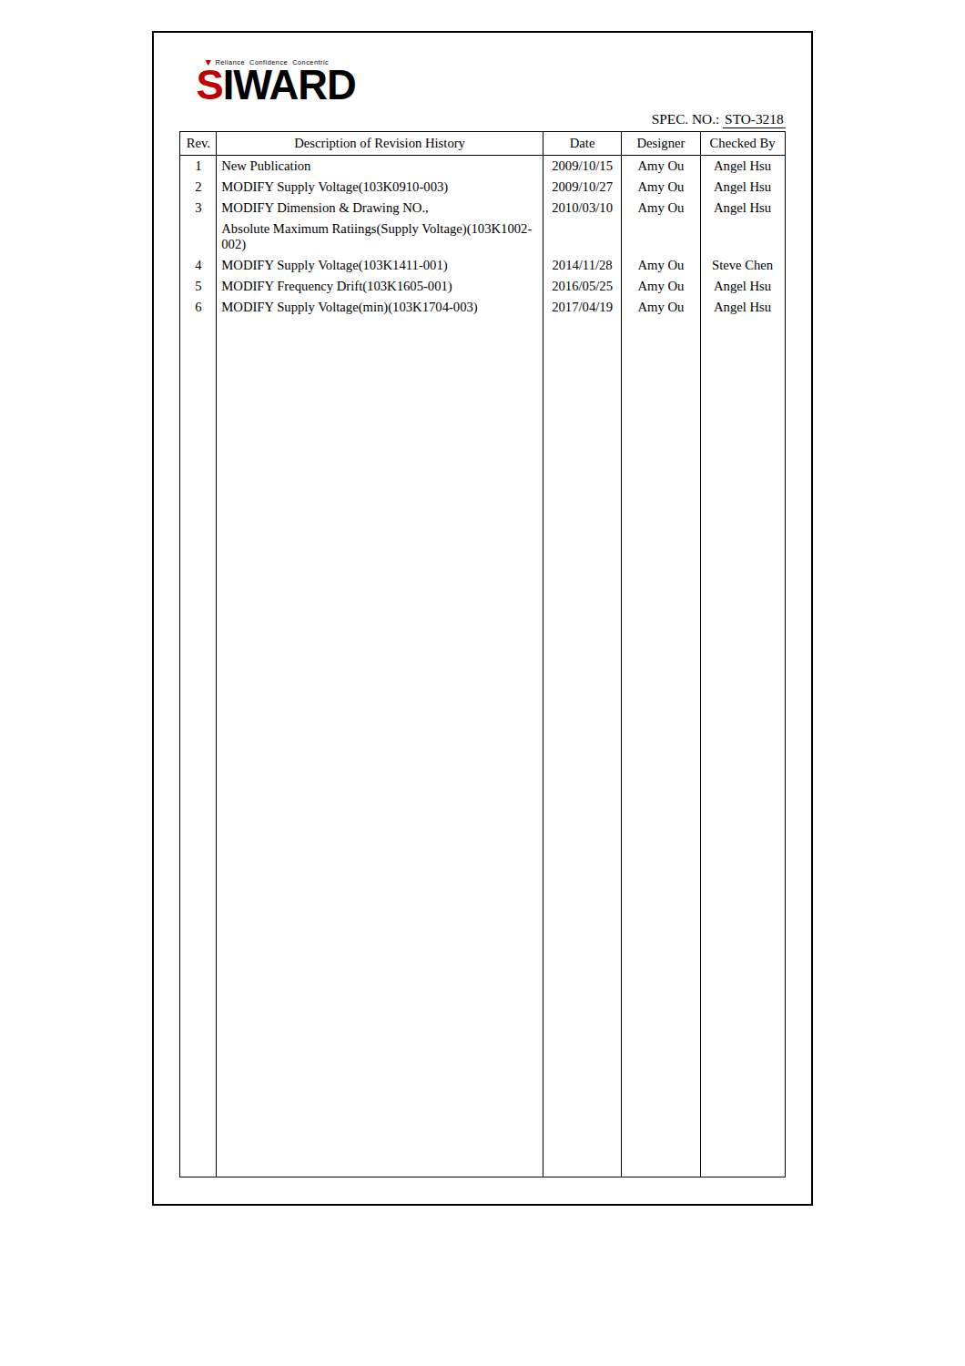▼Reliance Confidence Concentric
SIWARD
SPEC. NO.: STO-3218
| Rev. | Description of Revision History | Date | Designer | Checked By |
| --- | --- | --- | --- | --- |
| 1 | New Publication | 2009/10/15 | Amy Ou | Angel Hsu |
| 2 | MODIFY Supply Voltage(103K0910-003) | 2009/10/27 | Amy Ou | Angel Hsu |
| 3 | MODIFY Dimension & Drawing NO., | 2010/03/10 | Amy Ou | Angel Hsu |
| | Absolute Maximum Ratiings(Supply Voltage)(103K1002-002) | | | |
| 4 | MODIFY Supply Voltage(103K1411-001) | 2014/11/28 | Amy Ou | Steve Chen |
| 5 | MODIFY Frequency Drift(103K1605-001) | 2016/05/25 | Amy Ou | Angel Hsu |
| 6 | MODIFY Supply Voltage(min)(103K1704-003) | 2017/04/19 | Amy Ou | Angel Hsu |